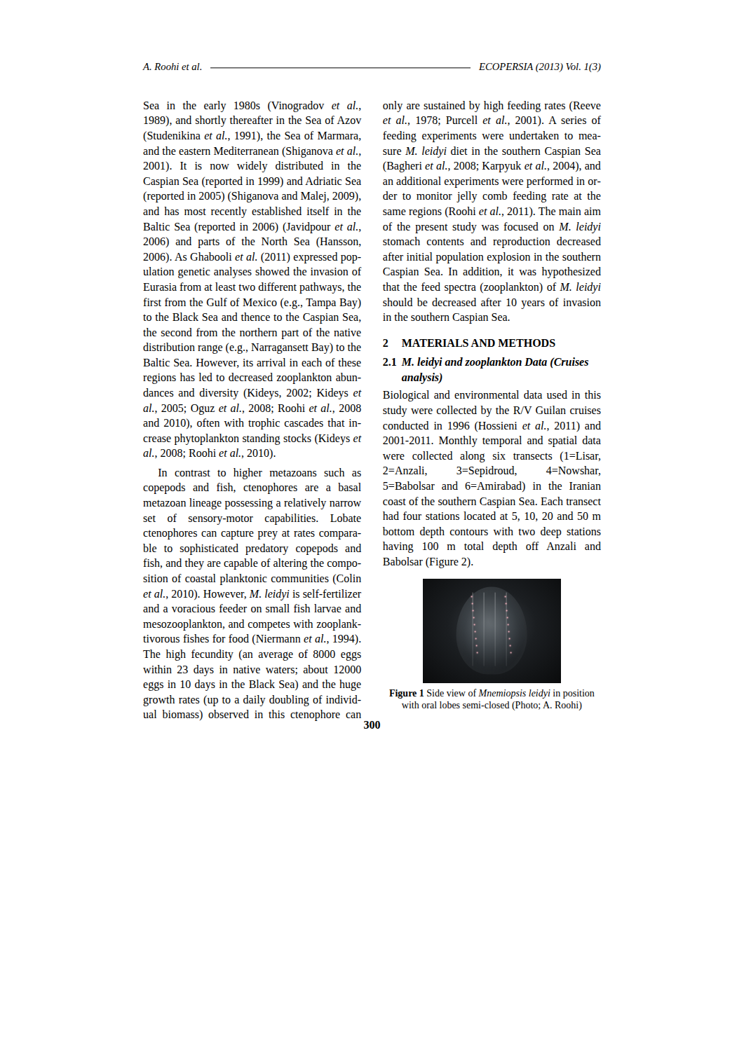A. Roohi et al. ECOPERSIA (2013) Vol. 1(3)
Sea in the early 1980s (Vinogradov et al., 1989), and shortly thereafter in the Sea of Azov (Studenikina et al., 1991), the Sea of Marmara, and the eastern Mediterranean (Shiganova et al., 2001). It is now widely distributed in the Caspian Sea (reported in 1999) and Adriatic Sea (reported in 2005) (Shiganova and Malej, 2009), and has most recently established itself in the Baltic Sea (reported in 2006) (Javidpour et al., 2006) and parts of the North Sea (Hansson, 2006). As Ghabooli et al. (2011) expressed population genetic analyses showed the invasion of Eurasia from at least two different pathways, the first from the Gulf of Mexico (e.g., Tampa Bay) to the Black Sea and thence to the Caspian Sea, the second from the northern part of the native distribution range (e.g., Narragansett Bay) to the Baltic Sea. However, its arrival in each of these regions has led to decreased zooplankton abundances and diversity (Kideys, 2002; Kideys et al., 2005; Oguz et al., 2008; Roohi et al., 2008 and 2010), often with trophic cascades that increase phytoplankton standing stocks (Kideys et al., 2008; Roohi et al., 2010).
In contrast to higher metazoans such as copepods and fish, ctenophores are a basal metazoan lineage possessing a relatively narrow set of sensory-motor capabilities. Lobate ctenophores can capture prey at rates comparable to sophisticated predatory copepods and fish, and they are capable of altering the composition of coastal planktonic communities (Colin et al., 2010). However, M. leidyi is self-fertilizer and a voracious feeder on small fish larvae and mesozooplankton, and competes with zooplanktivorous fishes for food (Niermann et al., 1994). The high fecundity (an average of 8000 eggs within 23 days in native waters; about 12000 eggs in 10 days in the Black Sea) and the huge growth rates (up to a daily doubling of individual biomass) observed in this ctenophore can only are sustained by high feeding rates (Reeve et al., 1978; Purcell et al., 2001). A series of feeding experiments were undertaken to measure M. leidyi diet in the southern Caspian Sea (Bagheri et al., 2008; Karpyuk et al., 2004), and an additional experiments were performed in order to monitor jelly comb feeding rate at the same regions (Roohi et al., 2011). The main aim of the present study was focused on M. leidyi stomach contents and reproduction decreased after initial population explosion in the southern Caspian Sea. In addition, it was hypothesized that the feed spectra (zooplankton) of M. leidyi should be decreased after 10 years of invasion in the southern Caspian Sea.
2 MATERIALS AND METHODS
2.1 M. leidyi and zooplankton Data (Cruises analysis)
Biological and environmental data used in this study were collected by the R/V Guilan cruises conducted in 1996 (Hossieni et al., 2011) and 2001-2011. Monthly temporal and spatial data were collected along six transects (1=Lisar, 2=Anzali, 3=Sepidroud, 4=Nowshar, 5=Babolsar and 6=Amirabad) in the Iranian coast of the southern Caspian Sea. Each transect had four stations located at 5, 10, 20 and 50 m bottom depth contours with two deep stations having 100 m total depth off Anzali and Babolsar (Figure 2).
Figure 1 Side view of Mnemiopsis leidyi in position with oral lobes semi-closed (Photo; A. Roohi)
300